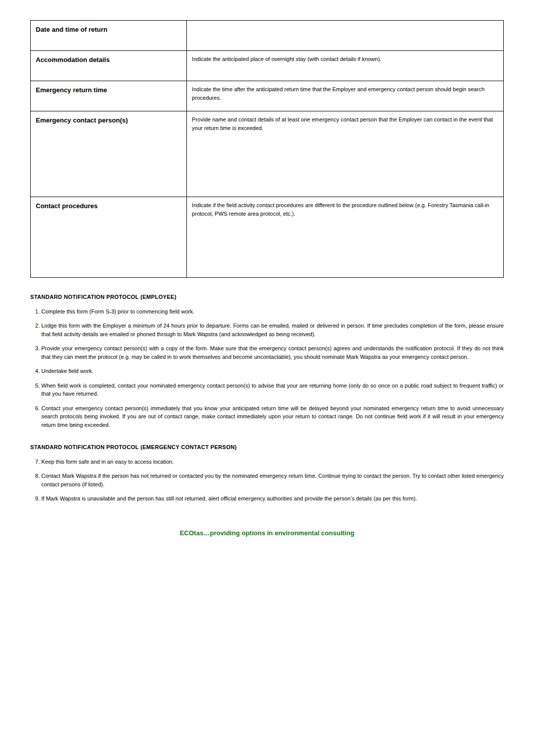| Date and time of return | |
| Accommodation details | Indicate the anticipated place of overnight stay (with contact details if known). |
| Emergency return time | Indicate the time after the anticipated return time that the Employer and emergency contact person should begin search procedures. |
| Emergency contact person(s) | Provide name and contact details of at least one emergency contact person that the Employer can contact in the event that your return time is exceeded. |
| Contact procedures | Indicate if the field activity contact procedures are different to the procedure outlined below (e.g. Forestry Tasmania call-in protocol, PWS remote area protocol, etc.). |
STANDARD NOTIFICATION PROTOCOL (EMPLOYEE)
Complete this form (Form S-3) prior to commencing field work.
Lodge this form with the Employer a minimum of 24 hours prior to departure. Forms can be emailed, mailed or delivered in person. If time precludes completion of the form, please ensure that field activity details are emailed or phoned through to Mark Wapstra (and acknowledged as being received).
Provide your emergency contact person(s) with a copy of the form. Make sure that the emergency contact person(s) agrees and understands the notification protocol. If they do not think that they can meet the protocol (e.g. may be called in to work themselves and become uncontactable), you should nominate Mark Wapstra as your emergency contact person.
Undertake field work.
When field work is completed, contact your nominated emergency contact person(s) to advise that your are returning home (only do so once on a public road subject to frequent traffic) or that you have returned.
Contact your emergency contact person(s) immediately that you know your anticipated return time will be delayed beyond your nominated emergency return time to avoid unnecessary search protocols being invoked. If you are out of contact range, make contact immediately upon your return to contact range. Do not continue field work if it will result in your emergency return time being exceeded.
STANDARD NOTIFICATION PROTOCOL (EMERGENCY CONTACT PERSON)
Keep this form safe and in an easy to access location.
Contact Mark Wapstra if the person has not returned or contacted you by the nominated emergency return time. Continue trying to contact the person. Try to contact other listed emergency contact persons (if listed).
If Mark Wapstra is unavailable and the person has still not returned, alert official emergency authorities and provide the person’s details (as per this form).
ECOtas…providing options in environmental consulting